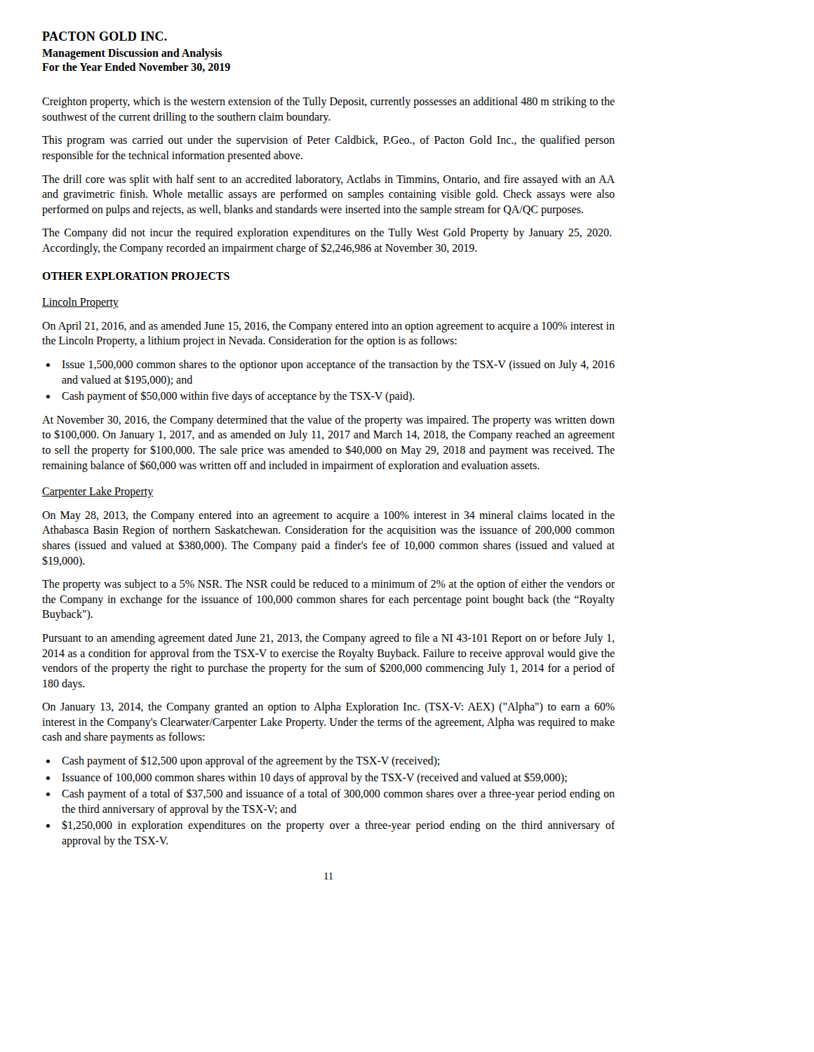PACTON GOLD INC.
Management Discussion and Analysis
For the Year Ended November 30, 2019
Creighton property, which is the western extension of the Tully Deposit, currently possesses an additional 480 m striking to the southwest of the current drilling to the southern claim boundary.
This program was carried out under the supervision of Peter Caldbick, P.Geo., of Pacton Gold Inc., the qualified person responsible for the technical information presented above.
The drill core was split with half sent to an accredited laboratory, Actlabs in Timmins, Ontario, and fire assayed with an AA and gravimetric finish. Whole metallic assays are performed on samples containing visible gold. Check assays were also performed on pulps and rejects, as well, blanks and standards were inserted into the sample stream for QA/QC purposes.
The Company did not incur the required exploration expenditures on the Tully West Gold Property by January 25, 2020. Accordingly, the Company recorded an impairment charge of $2,246,986 at November 30, 2019.
Other Exploration Projects
Lincoln Property
On April 21, 2016, and as amended June 15, 2016, the Company entered into an option agreement to acquire a 100% interest in the Lincoln Property, a lithium project in Nevada. Consideration for the option is as follows:
Issue 1,500,000 common shares to the optionor upon acceptance of the transaction by the TSX-V (issued on July 4, 2016 and valued at $195,000); and
Cash payment of $50,000 within five days of acceptance by the TSX-V (paid).
At November 30, 2016, the Company determined that the value of the property was impaired. The property was written down to $100,000. On January 1, 2017, and as amended on July 11, 2017 and March 14, 2018, the Company reached an agreement to sell the property for $100,000. The sale price was amended to $40,000 on May 29, 2018 and payment was received. The remaining balance of $60,000 was written off and included in impairment of exploration and evaluation assets.
Carpenter Lake Property
On May 28, 2013, the Company entered into an agreement to acquire a 100% interest in 34 mineral claims located in the Athabasca Basin Region of northern Saskatchewan. Consideration for the acquisition was the issuance of 200,000 common shares (issued and valued at $380,000). The Company paid a finder's fee of 10,000 common shares (issued and valued at $19,000).
The property was subject to a 5% NSR. The NSR could be reduced to a minimum of 2% at the option of either the vendors or the Company in exchange for the issuance of 100,000 common shares for each percentage point bought back (the “Royalty Buyback").
Pursuant to an amending agreement dated June 21, 2013, the Company agreed to file a NI 43-101 Report on or before July 1, 2014 as a condition for approval from the TSX-V to exercise the Royalty Buyback. Failure to receive approval would give the vendors of the property the right to purchase the property for the sum of $200,000 commencing July 1, 2014 for a period of 180 days.
On January 13, 2014, the Company granted an option to Alpha Exploration Inc. (TSX-V: AEX) ("Alpha") to earn a 60% interest in the Company's Clearwater/Carpenter Lake Property. Under the terms of the agreement, Alpha was required to make cash and share payments as follows:
Cash payment of $12,500 upon approval of the agreement by the TSX-V (received);
Issuance of 100,000 common shares within 10 days of approval by the TSX-V (received and valued at $59,000);
Cash payment of a total of $37,500 and issuance of a total of 300,000 common shares over a three-year period ending on the third anniversary of approval by the TSX-V; and
$1,250,000 in exploration expenditures on the property over a three-year period ending on the third anniversary of approval by the TSX-V.
11